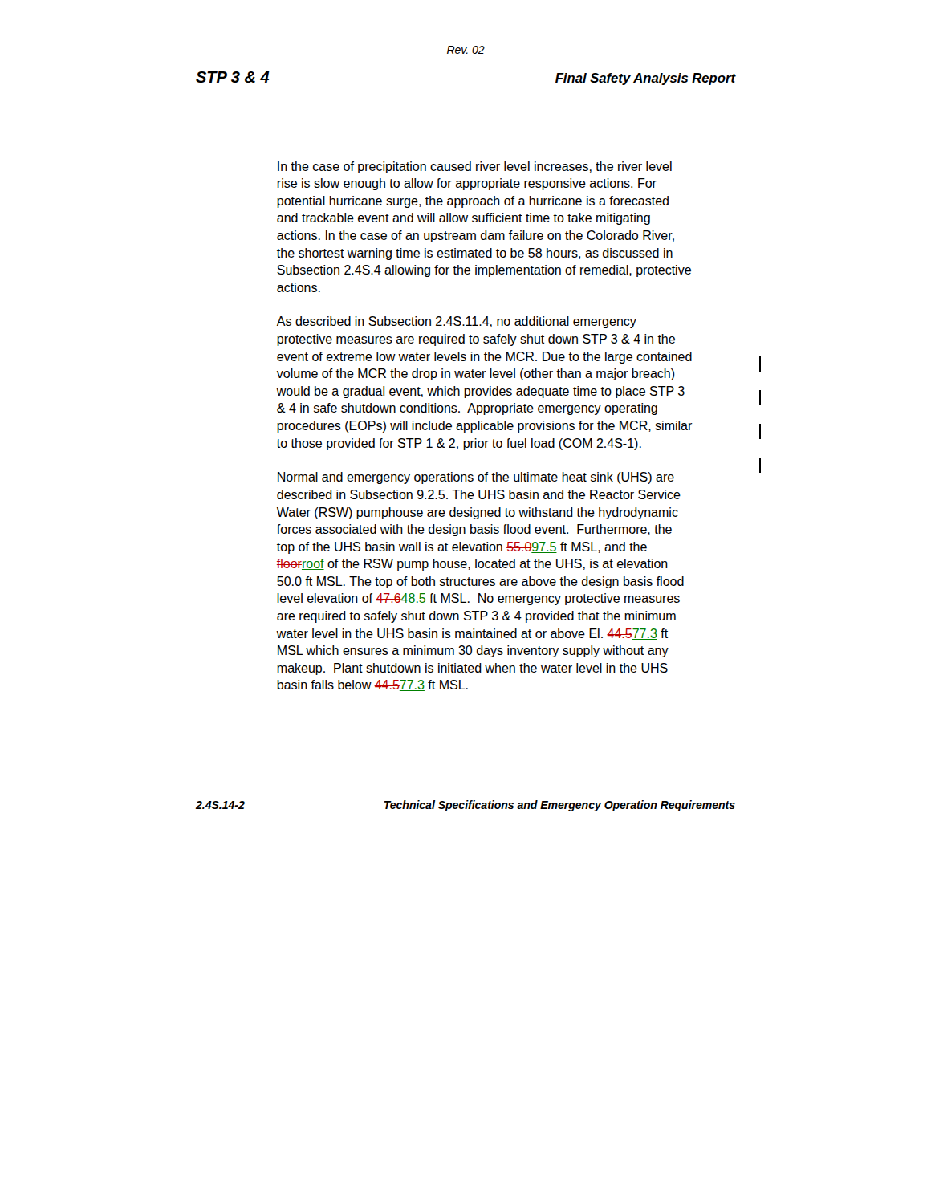Rev. 02
STP 3 & 4
Final Safety Analysis Report
In the case of precipitation caused river level increases, the river level rise is slow enough to allow for appropriate responsive actions. For potential hurricane surge, the approach of a hurricane is a forecasted and trackable event and will allow sufficient time to take mitigating actions. In the case of an upstream dam failure on the Colorado River, the shortest warning time is estimated to be 58 hours, as discussed in Subsection 2.4S.4 allowing for the implementation of remedial, protective actions.
As described in Subsection 2.4S.11.4, no additional emergency protective measures are required to safely shut down STP 3 & 4 in the event of extreme low water levels in the MCR. Due to the large contained volume of the MCR the drop in water level (other than a major breach) would be a gradual event, which provides adequate time to place STP 3 & 4 in safe shutdown conditions. Appropriate emergency operating procedures (EOPs) will include applicable provisions for the MCR, similar to those provided for STP 1 & 2, prior to fuel load (COM 2.4S-1).
Normal and emergency operations of the ultimate heat sink (UHS) are described in Subsection 9.2.5. The UHS basin and the Reactor Service Water (RSW) pumphouse are designed to withstand the hydrodynamic forces associated with the design basis flood event. Furthermore, the top of the UHS basin wall is at elevation 55.097.5 ft MSL, and the floorroof of the RSW pump house, located at the UHS, is at elevation 50.0 ft MSL. The top of both structures are above the design basis flood level elevation of 47.648.5 ft MSL. No emergency protective measures are required to safely shut down STP 3 & 4 provided that the minimum water level in the UHS basin is maintained at or above El. 44.577.3 ft MSL which ensures a minimum 30 days inventory supply without any makeup. Plant shutdown is initiated when the water level in the UHS basin falls below 44.577.3 ft MSL.
2.4S.14-2
Technical Specifications and Emergency Operation Requirements